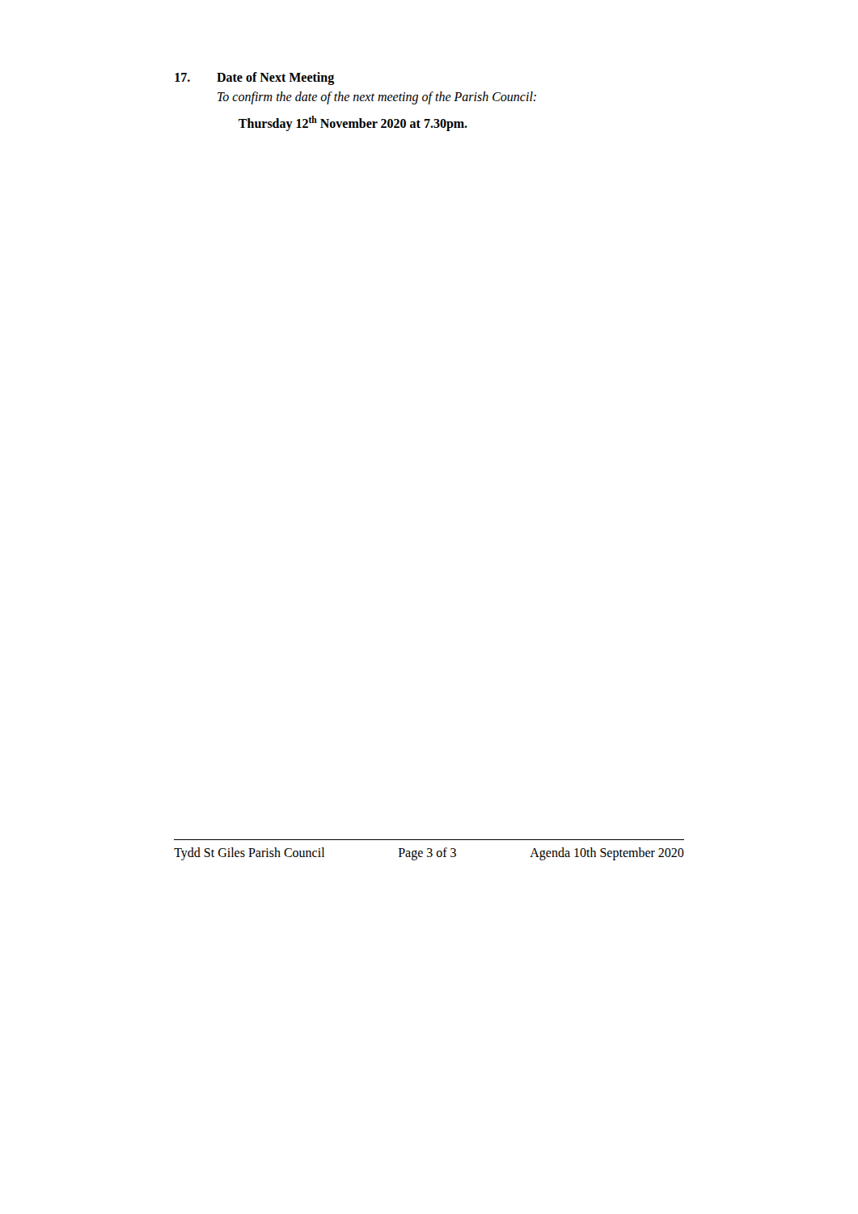17.
Date of Next Meeting
To confirm the date of the next meeting of the Parish Council:
Thursday 12th November 2020 at 7.30pm.
Tydd St Giles Parish Council
Page 3 of 3
Agenda 10th September 2020